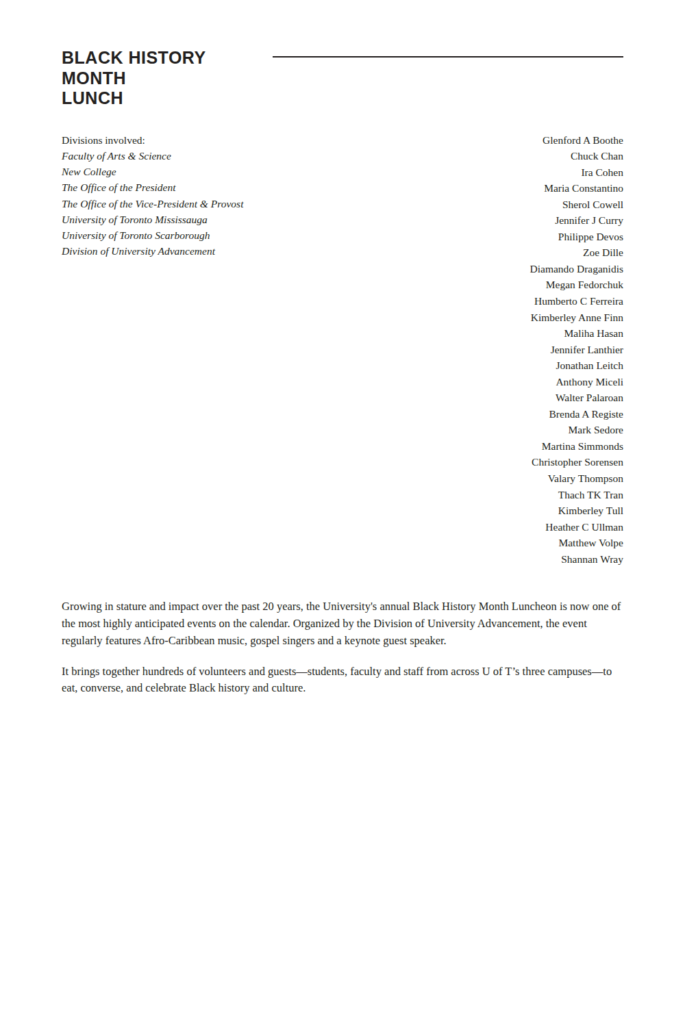Black History Month
Lunch
Divisions involved:
Faculty of Arts & Science
New College
The Office of the President
The Office of the Vice-President & Provost
University of Toronto Mississauga
University of Toronto Scarborough
Division of University Advancement
Glenford A Boothe
Chuck Chan
Ira Cohen
Maria Constantino
Sherol Cowell
Jennifer J Curry
Philippe Devos
Zoe Dille
Diamando Draganidis
Megan Fedorchuk
Humberto C Ferreira
Kimberley Anne Finn
Maliha Hasan
Jennifer Lanthier
Jonathan Leitch
Anthony Miceli
Walter Palaroan
Brenda A Registe
Mark Sedore
Martina Simmonds
Christopher Sorensen
Valary Thompson
Thach TK Tran
Kimberley Tull
Heather C Ullman
Matthew Volpe
Shannan Wray
Growing in stature and impact over the past 20 years, the University's annual Black History Month Luncheon is now one of the most highly anticipated events on the calendar. Organized by the Division of University Advancement, the event regularly features Afro-Caribbean music, gospel singers and a keynote guest speaker.
It brings together hundreds of volunteers and guests—students, faculty and staff from across U of T’s three campuses—to eat, converse, and celebrate Black history and culture.